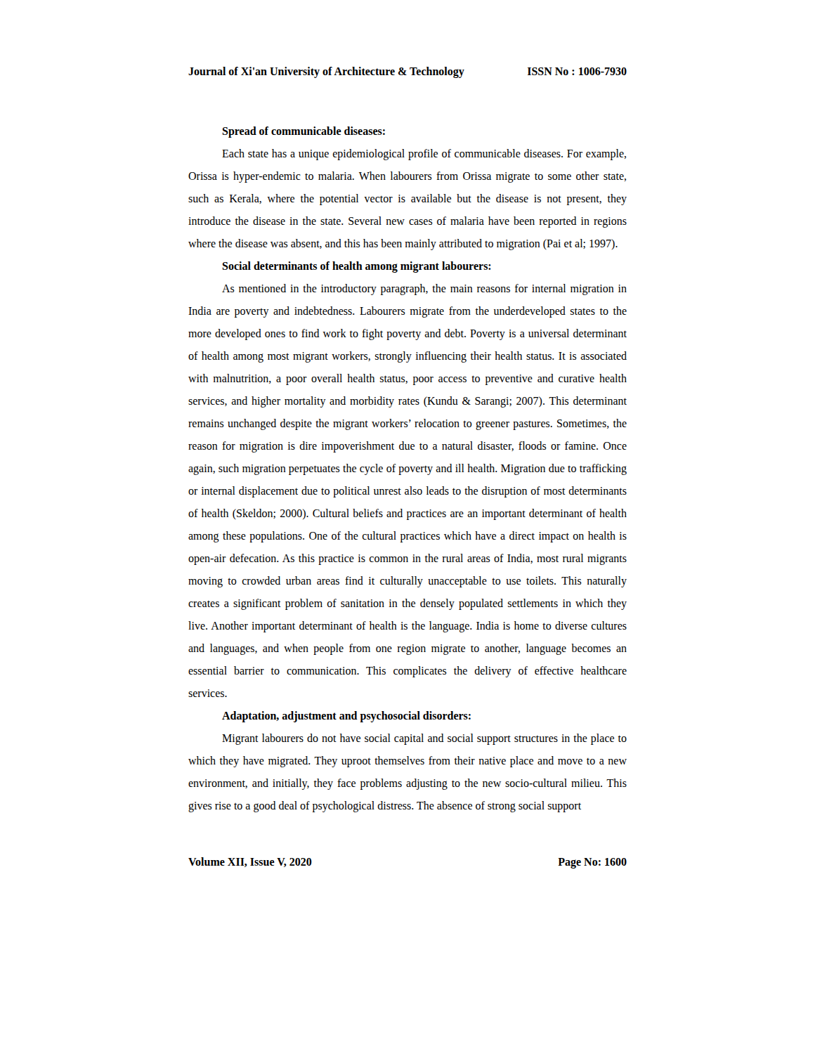Journal of Xi'an University of Architecture & Technology
ISSN No : 1006-7930
Spread of communicable diseases:
Each state has a unique epidemiological profile of communicable diseases. For example, Orissa is hyper-endemic to malaria. When labourers from Orissa migrate to some other state, such as Kerala, where the potential vector is available but the disease is not present, they introduce the disease in the state. Several new cases of malaria have been reported in regions where the disease was absent, and this has been mainly attributed to migration (Pai et al; 1997).
Social determinants of health among migrant labourers:
As mentioned in the introductory paragraph, the main reasons for internal migration in India are poverty and indebtedness. Labourers migrate from the underdeveloped states to the more developed ones to find work to fight poverty and debt. Poverty is a universal determinant of health among most migrant workers, strongly influencing their health status. It is associated with malnutrition, a poor overall health status, poor access to preventive and curative health services, and higher mortality and morbidity rates (Kundu & Sarangi; 2007). This determinant remains unchanged despite the migrant workers’ relocation to greener pastures. Sometimes, the reason for migration is dire impoverishment due to a natural disaster, floods or famine. Once again, such migration perpetuates the cycle of poverty and ill health. Migration due to trafficking or internal displacement due to political unrest also leads to the disruption of most determinants of health (Skeldon; 2000). Cultural beliefs and practices are an important determinant of health among these populations. One of the cultural practices which have a direct impact on health is open-air defecation. As this practice is common in the rural areas of India, most rural migrants moving to crowded urban areas find it culturally unacceptable to use toilets. This naturally creates a significant problem of sanitation in the densely populated settlements in which they live. Another important determinant of health is the language. India is home to diverse cultures and languages, and when people from one region migrate to another, language becomes an essential barrier to communication. This complicates the delivery of effective healthcare services.
Adaptation, adjustment and psychosocial disorders:
Migrant labourers do not have social capital and social support structures in the place to which they have migrated. They uproot themselves from their native place and move to a new environment, and initially, they face problems adjusting to the new socio-cultural milieu. This gives rise to a good deal of psychological distress. The absence of strong social support
Volume XII, Issue V, 2020
Page No: 1600